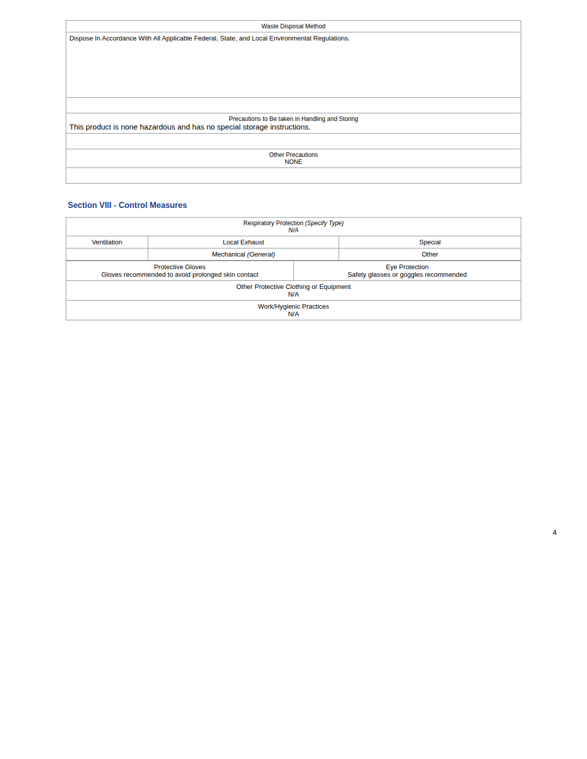| Waste Disposal Method |
| Dispose In Accordance With All Applicable Federal, State, and Local Environmental Regulations. |
| Precautions to Be taken in Handling and Storing This product is none hazardous and has no special storage instructions. |
| Other Precautions NONE |
Section VIII - Control Measures
| Respiratory Protection (Specify Type) N/A |
| Ventilation | Local Exhaust | Special |
| | Mechanical (General) | Other |
| Protective Gloves Gloves recommended to avoid prolonged skin contact | Eye Protection Safety glasses or goggles recommended |
| Other Protective Clothing or Equipment N/A |
| Work/Hygienic Practices N/A |
4